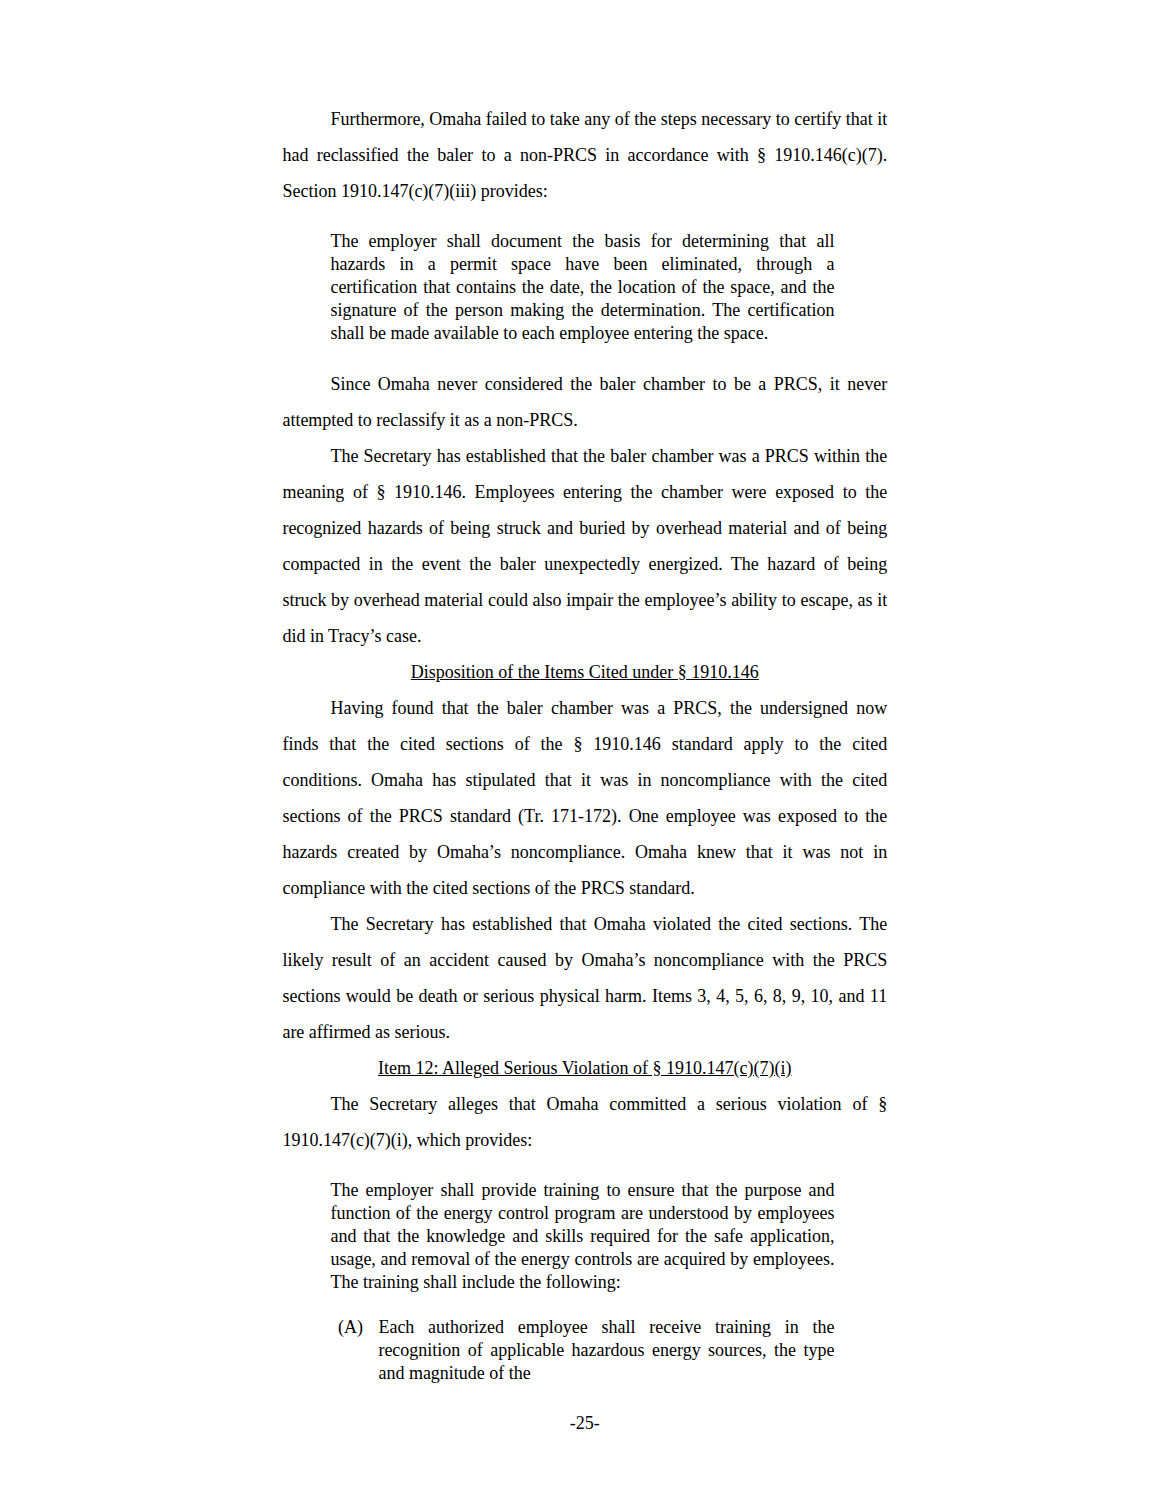Furthermore, Omaha failed to take any of the steps necessary to certify that it had reclassified the baler to a non-PRCS in accordance with § 1910.146(c)(7). Section 1910.147(c)(7)(iii) provides:
The employer shall document the basis for determining that all hazards in a permit space have been eliminated, through a certification that contains the date, the location of the space, and the signature of the person making the determination. The certification shall be made available to each employee entering the space.
Since Omaha never considered the baler chamber to be a PRCS, it never attempted to reclassify it as a non-PRCS.
The Secretary has established that the baler chamber was a PRCS within the meaning of § 1910.146. Employees entering the chamber were exposed to the recognized hazards of being struck and buried by overhead material and of being compacted in the event the baler unexpectedly energized. The hazard of being struck by overhead material could also impair the employee’s ability to escape, as it did in Tracy’s case.
Disposition of the Items Cited under § 1910.146
Having found that the baler chamber was a PRCS, the undersigned now finds that the cited sections of the § 1910.146 standard apply to the cited conditions. Omaha has stipulated that it was in noncompliance with the cited sections of the PRCS standard (Tr. 171-172). One employee was exposed to the hazards created by Omaha’s noncompliance. Omaha knew that it was not in compliance with the cited sections of the PRCS standard.
The Secretary has established that Omaha violated the cited sections. The likely result of an accident caused by Omaha’s noncompliance with the PRCS sections would be death or serious physical harm. Items 3, 4, 5, 6, 8, 9, 10, and 11 are affirmed as serious.
Item 12: Alleged Serious Violation of § 1910.147(c)(7)(i)
The Secretary alleges that Omaha committed a serious violation of § 1910.147(c)(7)(i), which provides:
The employer shall provide training to ensure that the purpose and function of the energy control program are understood by employees and that the knowledge and skills required for the safe application, usage, and removal of the energy controls are acquired by employees. The training shall include the following:
(A) Each authorized employee shall receive training in the recognition of applicable hazardous energy sources, the type and magnitude of the
-25-